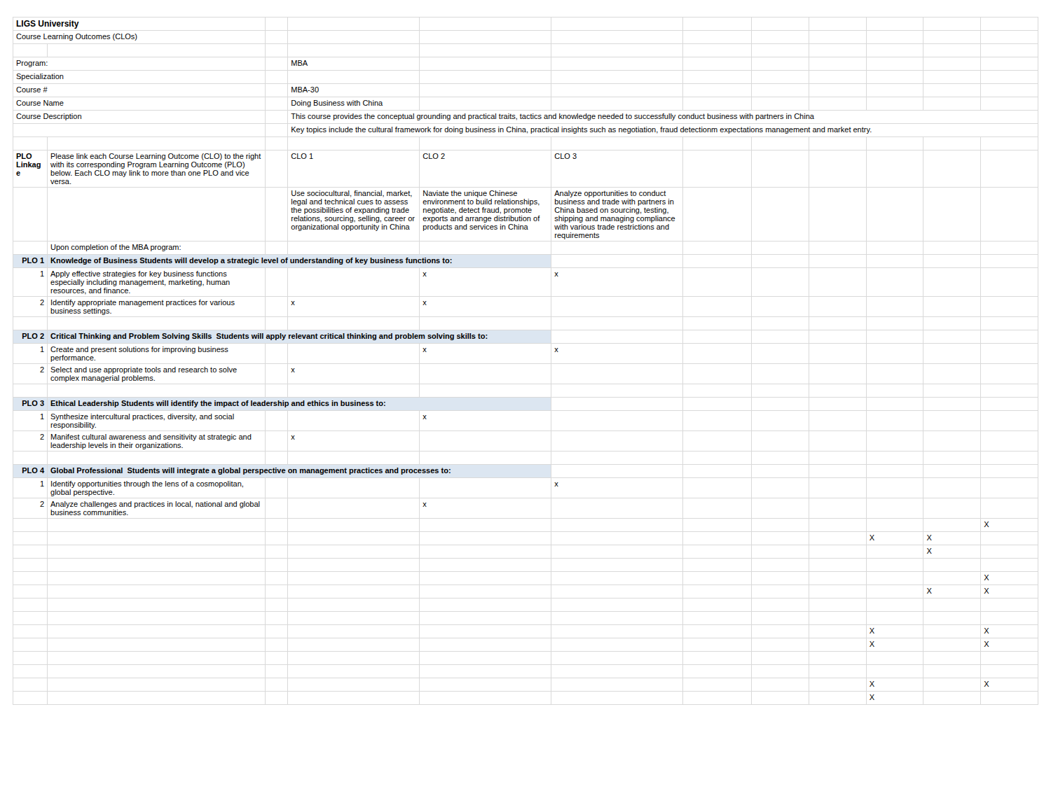| LIGS University | | | | | | | | | | |
| Course Learning Outcomes (CLOs) | | | | | | | | | | |
| Program: | | MBA | | | | | | | | |
| Specialization | | | | | | | | | | |
| Course # | | MBA-30 | | | | | | | | |
| Course Name | | Doing Business with China | | | | | | | | |
| Course Description | | This course provides the conceptual grounding and practical traits, tactics and knowledge needed to successfully conduct business with partners in China |
| | | Key topics include the cultural framework for doing business in China, practical insights such as negotiation, fraud detectionm expectations management and market entry. |
| PLO Linkage | Please link each Course Learning Outcome (CLO) to the right with its corresponding Program Learning Outcome (PLO) below. Each CLO may link to more than one PLO and vice versa. | | CLO 1 | CLO 2 | CLO 3 | | | | | | |
| | | | Use sociocultural, financial, market, legal and technical cues to assess the possibilities of expanding trade relations, sourcing, selling, career or organizational opportunity in China | Naviate the unique Chinese environment to build relationships, negotiate, detect fraud, promote exports and arrange distribution of products and services in China | Analyze opportunities to conduct business and trade with partners in China based on sourcing, testing, shipping and managing compliance with various trade restrictions and requirements | | | | | | |
| | Upon completion of the MBA program: | | | | | | | | | | |
| PLO 1 | Knowledge of Business Students will develop a strategic level of understanding of key business functions to: | | | | | | | |
| 1 | Apply effective strategies for key business functions especially including management, marketing, human resources, and finance. | | | x | x | | | | | | |
| 2 | Identify appropriate management practices for various business settings. | | x | x | | | | | | | |
| PLO 2 | Critical Thinking and Problem Solving Skills Students will apply relevant critical thinking and problem solving skills to: | | | | | | | |
| 1 | Create and present solutions for improving business performance. | | | x | x | | | | | | |
| 2 | Select and use appropriate tools and research to solve complex managerial problems. | | x | | | | | | | | |
| PLO 3 | Ethical Leadership Students will identify the impact of leadership and ethics in business to: | | | | | | | |
| 1 | Synthesize intercultural practices, diversity, and social responsibility. | | | x | | | | | | | |
| 2 | Manifest cultural awareness and sensitivity at strategic and leadership levels in their organizations. | | x | | | | | | | | |
| PLO 4 | Global Professional Students will integrate a global perspective on management practices and processes to: | | | | | | | |
| 1 | Identify opportunities through the lens of a cosmopolitan, global perspective. | | | | x | | | | | | |
| 2 | Analyze challenges and practices in local, national and global business communities. | | | x | | | | | | | |
| | | | | | | | | | | | X |
| | | | | | | | | | X | X | |
| | | | | | | | | | | X | |
| | | | | | | | | | | | X |
| | | | | | | | | | | X | X |
| | | | | | | | | | X | | X |
| | | | | | | | | | X | | X |
| | | | | | | | | | X | | X |
| | | | | | | | | | X | | |